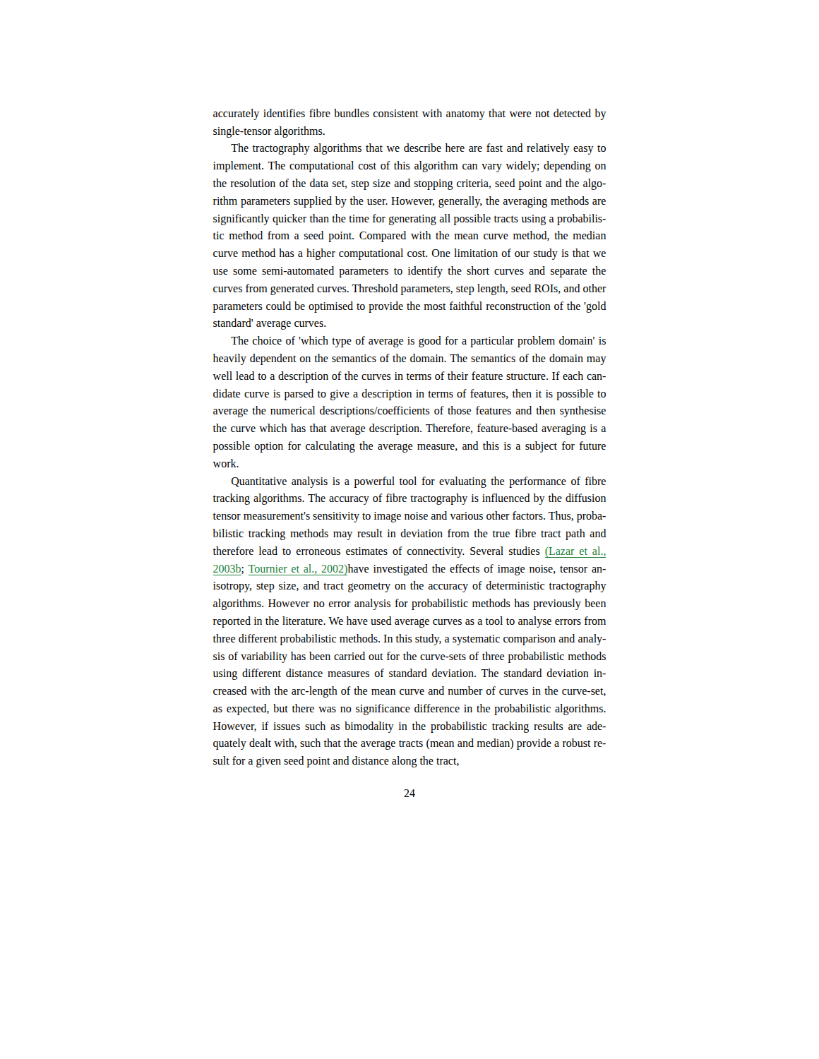accurately identifies fibre bundles consistent with anatomy that were not detected by single-tensor algorithms.
The tractography algorithms that we describe here are fast and relatively easy to implement. The computational cost of this algorithm can vary widely; depending on the resolution of the data set, step size and stopping criteria, seed point and the algorithm parameters supplied by the user. However, generally, the averaging methods are significantly quicker than the time for generating all possible tracts using a probabilistic method from a seed point. Compared with the mean curve method, the median curve method has a higher computational cost. One limitation of our study is that we use some semi-automated parameters to identify the short curves and separate the curves from generated curves. Threshold parameters, step length, seed ROIs, and other parameters could be optimised to provide the most faithful reconstruction of the 'gold standard' average curves.
The choice of 'which type of average is good for a particular problem domain' is heavily dependent on the semantics of the domain. The semantics of the domain may well lead to a description of the curves in terms of their feature structure. If each candidate curve is parsed to give a description in terms of features, then it is possible to average the numerical descriptions/coefficients of those features and then synthesise the curve which has that average description. Therefore, feature-based averaging is a possible option for calculating the average measure, and this is a subject for future work.
Quantitative analysis is a powerful tool for evaluating the performance of fibre tracking algorithms. The accuracy of fibre tractography is influenced by the diffusion tensor measurement's sensitivity to image noise and various other factors. Thus, probabilistic tracking methods may result in deviation from the true fibre tract path and therefore lead to erroneous estimates of connectivity. Several studies (Lazar et al., 2003b; Tournier et al., 2002) have investigated the effects of image noise, tensor anisotropy, step size, and tract geometry on the accuracy of deterministic tractography algorithms. However no error analysis for probabilistic methods has previously been reported in the literature. We have used average curves as a tool to analyse errors from three different probabilistic methods. In this study, a systematic comparison and analysis of variability has been carried out for the curve-sets of three probabilistic methods using different distance measures of standard deviation. The standard deviation increased with the arc-length of the mean curve and number of curves in the curve-set, as expected, but there was no significance difference in the probabilistic algorithms. However, if issues such as bimodality in the probabilistic tracking results are adequately dealt with, such that the average tracts (mean and median) provide a robust result for a given seed point and distance along the tract,
24